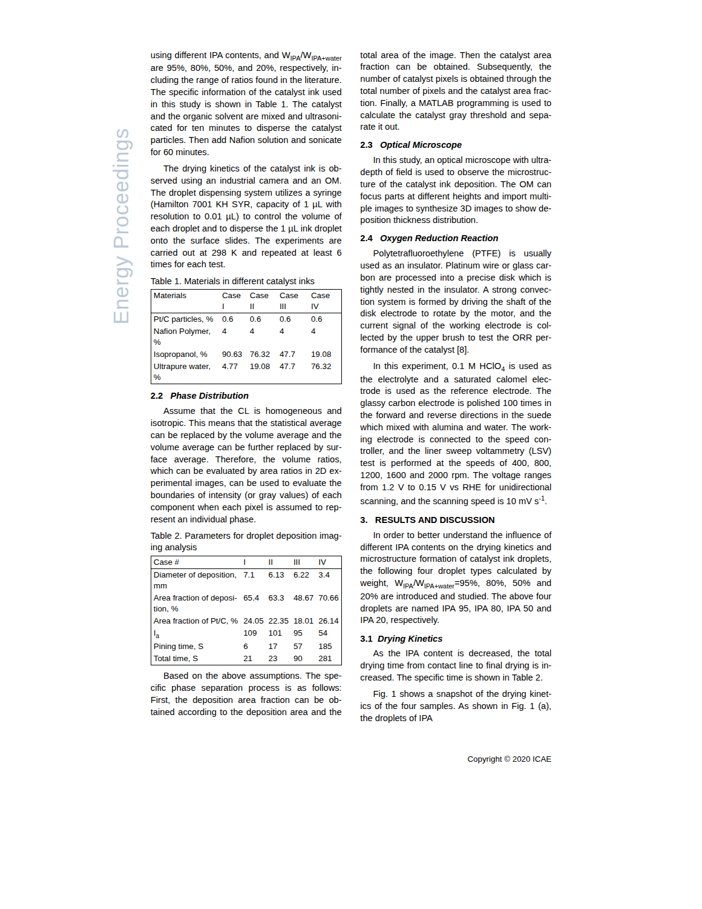Energy Proceedings
using different IPA contents, and WIPA/WIPA+water are 95%, 80%, 50%, and 20%, respectively, including the range of ratios found in the literature. The specific information of the catalyst ink used in this study is shown in Table 1. The catalyst and the organic solvent are mixed and ultrasonicated for ten minutes to disperse the catalyst particles. Then add Nafion solution and sonicate for 60 minutes.
The drying kinetics of the catalyst ink is observed using an industrial camera and an OM. The droplet dispensing system utilizes a syringe (Hamilton 7001 KH SYR, capacity of 1 µL with resolution to 0.01 µL) to control the volume of each droplet and to disperse the 1 µL ink droplet onto the surface slides. The experiments are carried out at 298 K and repeated at least 6 times for each test.
Table 1. Materials in different catalyst inks
| Materials | Case I | Case II | Case III | Case IV |
| --- | --- | --- | --- | --- |
| Pt/C particles, % | 0.6 | 0.6 | 0.6 | 0.6 |
| Nafion Polymer, % | 4 | 4 | 4 | 4 |
| Isopropanol, % | 90.63 | 76.32 | 47.7 | 19.08 |
| Ultrapure water, % | 4.77 | 19.08 | 47.7 | 76.32 |
2.2 Phase Distribution
Assume that the CL is homogeneous and isotropic. This means that the statistical average can be replaced by the volume average and the volume average can be further replaced by surface average. Therefore, the volume ratios, which can be evaluated by area ratios in 2D experimental images, can be used to evaluate the boundaries of intensity (or gray values) of each component when each pixel is assumed to represent an individual phase.
Table 2. Parameters for droplet deposition imaging analysis
| Case # | I | II | III | IV |
| --- | --- | --- | --- | --- |
| Diameter of deposition, mm | 7.1 | 6.13 | 6.22 | 3.4 |
| Area fraction of deposition, % | 65.4 | 63.3 | 48.67 | 70.66 |
| Area fraction of Pt/C, % | 24.05 | 22.35 | 18.01 | 26.14 |
| I a | 109 | 101 | 95 | 54 |
| Pining time, S | 6 | 17 | 57 | 185 |
| Total time, S | 21 | 23 | 90 | 281 |
Based on the above assumptions. The specific phase separation process is as follows: First, the deposition area fraction can be obtained according to the deposition area and the total area of the image. Then the catalyst area fraction can be obtained. Subsequently, the number of catalyst pixels is obtained through the total number of pixels and the catalyst area fraction. Finally, a MATLAB programming is used to calculate the catalyst gray threshold and separate it out.
2.3 Optical Microscope
In this study, an optical microscope with ultra-depth of field is used to observe the microstructure of the catalyst ink deposition. The OM can focus parts at different heights and import multiple images to synthesize 3D images to show deposition thickness distribution.
2.4 Oxygen Reduction Reaction
Polytetrafluoroethylene (PTFE) is usually used as an insulator. Platinum wire or glass carbon are processed into a precise disk which is tightly nested in the insulator. A strong convection system is formed by driving the shaft of the disk electrode to rotate by the motor, and the current signal of the working electrode is collected by the upper brush to test the ORR performance of the catalyst [8].
In this experiment, 0.1 M HClO4 is used as the electrolyte and a saturated calomel electrode is used as the reference electrode. The glassy carbon electrode is polished 100 times in the forward and reverse directions in the suede which mixed with alumina and water. The working electrode is connected to the speed controller, and the liner sweep voltammetry (LSV) test is performed at the speeds of 400, 800, 1200, 1600 and 2000 rpm. The voltage ranges from 1.2 V to 0.15 V vs RHE for unidirectional scanning, and the scanning speed is 10 mV s-1.
3. RESULTS AND DISCUSSION
In order to better understand the influence of different IPA contents on the drying kinetics and microstructure formation of catalyst ink droplets, the following four droplet types calculated by weight, WIPA/WIPA+water=95%, 80%, 50% and 20% are introduced and studied. The above four droplets are named IPA 95, IPA 80, IPA 50 and IPA 20, respectively.
3.1 Drying Kinetics
As the IPA content is decreased, the total drying time from contact line to final drying is increased. The specific time is shown in Table 2.
Fig. 1 shows a snapshot of the drying kinetics of the four samples. As shown in Fig. 1 (a), the droplets of IPA
Copyright © 2020 ICAE